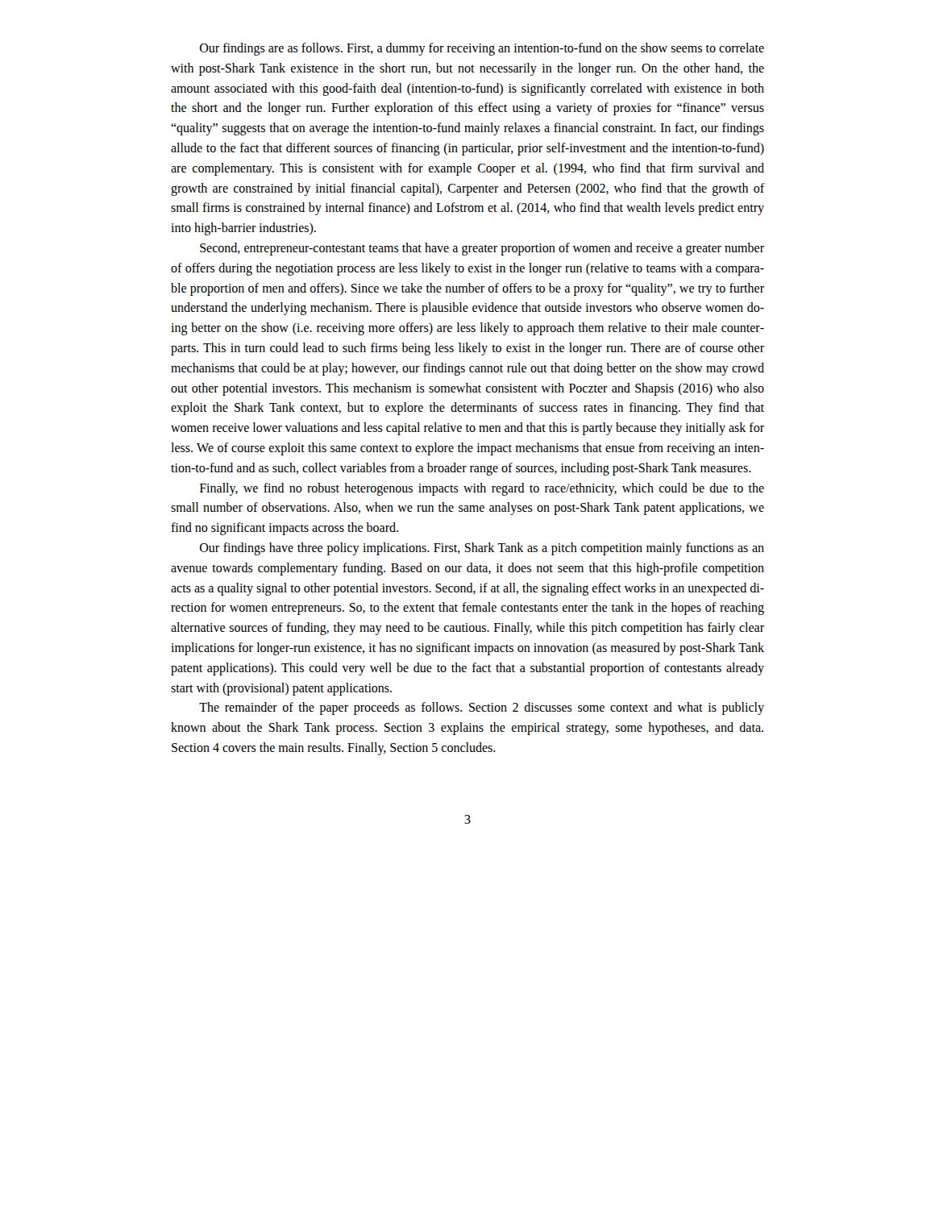Our findings are as follows. First, a dummy for receiving an intention-to-fund on the show seems to correlate with post-Shark Tank existence in the short run, but not necessarily in the longer run. On the other hand, the amount associated with this good-faith deal (intention-to-fund) is significantly correlated with existence in both the short and the longer run. Further exploration of this effect using a variety of proxies for “finance” versus “quality” suggests that on average the intention-to-fund mainly relaxes a financial constraint. In fact, our findings allude to the fact that different sources of financing (in particular, prior self-investment and the intention-to-fund) are complementary. This is consistent with for example Cooper et al. (1994, who find that firm survival and growth are constrained by initial financial capital), Carpenter and Petersen (2002, who find that the growth of small firms is constrained by internal finance) and Lofstrom et al. (2014, who find that wealth levels predict entry into high-barrier industries).
Second, entrepreneur-contestant teams that have a greater proportion of women and receive a greater number of offers during the negotiation process are less likely to exist in the longer run (relative to teams with a comparable proportion of men and offers). Since we take the number of offers to be a proxy for “quality”, we try to further understand the underlying mechanism. There is plausible evidence that outside investors who observe women doing better on the show (i.e. receiving more offers) are less likely to approach them relative to their male counterparts. This in turn could lead to such firms being less likely to exist in the longer run. There are of course other mechanisms that could be at play; however, our findings cannot rule out that doing better on the show may crowd out other potential investors. This mechanism is somewhat consistent with Poczter and Shapsis (2016) who also exploit the Shark Tank context, but to explore the determinants of success rates in financing. They find that women receive lower valuations and less capital relative to men and that this is partly because they initially ask for less. We of course exploit this same context to explore the impact mechanisms that ensue from receiving an intention-to-fund and as such, collect variables from a broader range of sources, including post-Shark Tank measures.
Finally, we find no robust heterogenous impacts with regard to race/ethnicity, which could be due to the small number of observations. Also, when we run the same analyses on post-Shark Tank patent applications, we find no significant impacts across the board.
Our findings have three policy implications. First, Shark Tank as a pitch competition mainly functions as an avenue towards complementary funding. Based on our data, it does not seem that this high-profile competition acts as a quality signal to other potential investors. Second, if at all, the signaling effect works in an unexpected direction for women entrepreneurs. So, to the extent that female contestants enter the tank in the hopes of reaching alternative sources of funding, they may need to be cautious. Finally, while this pitch competition has fairly clear implications for longer-run existence, it has no significant impacts on innovation (as measured by post-Shark Tank patent applications). This could very well be due to the fact that a substantial proportion of contestants already start with (provisional) patent applications.
The remainder of the paper proceeds as follows. Section 2 discusses some context and what is publicly known about the Shark Tank process. Section 3 explains the empirical strategy, some hypotheses, and data. Section 4 covers the main results. Finally, Section 5 concludes.
3